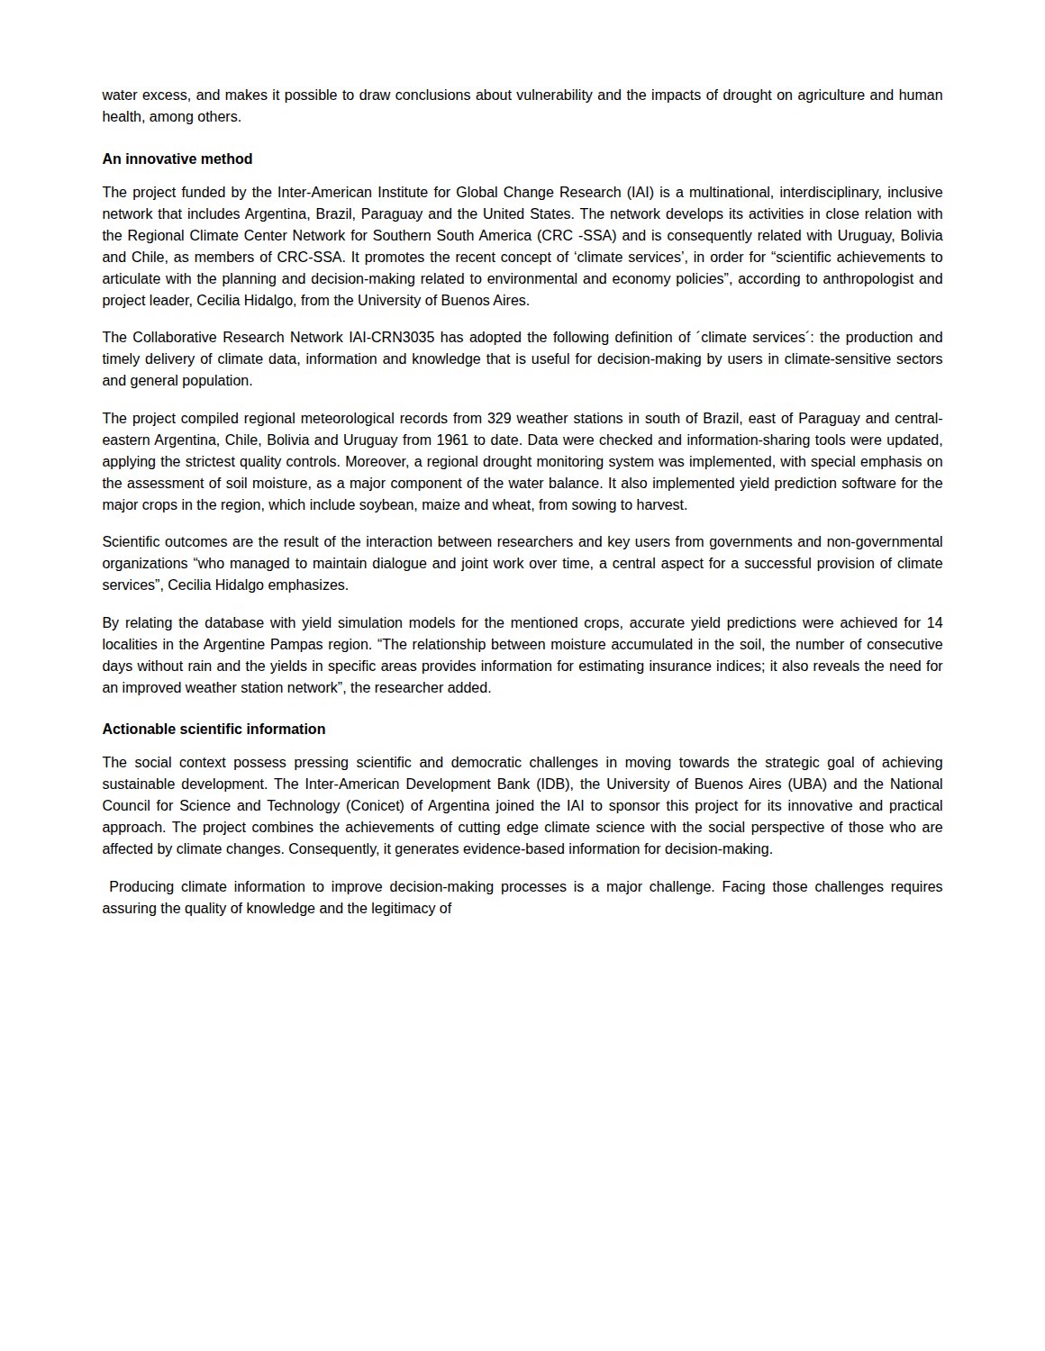water excess, and makes it possible to draw conclusions about vulnerability and the impacts of drought on agriculture and human health, among others.
An innovative method
The project funded by the Inter-American Institute for Global Change Research (IAI) is a multinational, interdisciplinary, inclusive network that includes Argentina, Brazil, Paraguay and the United States. The network develops its activities in close relation with the Regional Climate Center Network for Southern South America (CRC -SSA) and is consequently related with Uruguay, Bolivia and Chile, as members of CRC-SSA. It promotes the recent concept of ‘climate services’, in order for “scientific achievements to articulate with the planning and decision-making related to environmental and economy policies”, according to anthropologist and project leader, Cecilia Hidalgo, from the University of Buenos Aires.
The Collaborative Research Network IAI-CRN3035 has adopted the following definition of ´climate services´: the production and timely delivery of climate data, information and knowledge that is useful for decision-making by users in climate-sensitive sectors and general population.
The project compiled regional meteorological records from 329 weather stations in south of Brazil, east of Paraguay and central-eastern Argentina, Chile, Bolivia and Uruguay from 1961 to date. Data were checked and information-sharing tools were updated, applying the strictest quality controls. Moreover, a regional drought monitoring system was implemented, with special emphasis on the assessment of soil moisture, as a major component of the water balance. It also implemented yield prediction software for the major crops in the region, which include soybean, maize and wheat, from sowing to harvest.
Scientific outcomes are the result of the interaction between researchers and key users from governments and non-governmental organizations “who managed to maintain dialogue and joint work over time, a central aspect for a successful provision of climate services”, Cecilia Hidalgo emphasizes.
By relating the database with yield simulation models for the mentioned crops, accurate yield predictions were achieved for 14 localities in the Argentine Pampas region. “The relationship between moisture accumulated in the soil, the number of consecutive days without rain and the yields in specific areas provides information for estimating insurance indices; it also reveals the need for an improved weather station network”, the researcher added.
Actionable scientific information
The social context possess pressing scientific and democratic challenges in moving towards the strategic goal of achieving sustainable development. The Inter-American Development Bank (IDB), the University of Buenos Aires (UBA) and the National Council for Science and Technology (Conicet) of Argentina joined the IAI to sponsor this project for its innovative and practical approach. The project combines the achievements of cutting edge climate science with the social perspective of those who are affected by climate changes. Consequently, it generates evidence-based information for decision-making.
Producing climate information to improve decision-making processes is a major challenge. Facing those challenges requires assuring the quality of knowledge and the legitimacy of